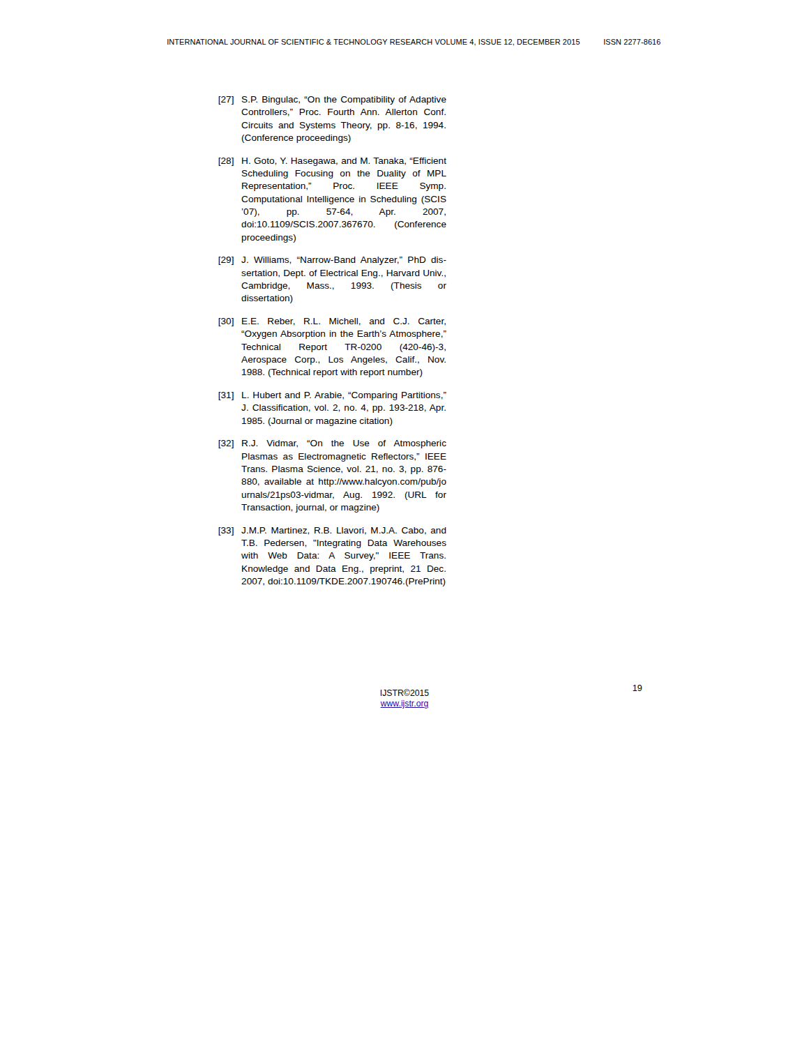INTERNATIONAL JOURNAL OF SCIENTIFIC & TECHNOLOGY RESEARCH VOLUME 4, ISSUE 12, DECEMBER 2015 ISSN 2277-8616
[27] S.P. Bingulac, “On the Compatibility of Adaptive Controllers,” Proc. Fourth Ann. Allerton Conf. Circuits and Systems Theory, pp. 8-16, 1994. (Conference proceedings)
[28] H. Goto, Y. Hasegawa, and M. Tanaka, “Efficient Scheduling Focusing on the Duality of MPL Representation,” Proc. IEEE Symp. Computational Intelligence in Scheduling (SCIS ’07), pp. 57-64, Apr. 2007, doi:10.1109/SCIS.2007.367670. (Conference proceedings)
[29] J. Williams, “Narrow-Band Analyzer,” PhD dissertation, Dept. of Electrical Eng., Harvard Univ., Cambridge, Mass., 1993. (Thesis or dissertation)
[30] E.E. Reber, R.L. Michell, and C.J. Carter, “Oxygen Absorption in the Earth’s Atmosphere,” Technical Report TR-0200 (420-46)-3, Aerospace Corp., Los Angeles, Calif., Nov. 1988. (Technical report with report number)
[31] L. Hubert and P. Arabie, “Comparing Partitions,” J. Classification, vol. 2, no. 4, pp. 193-218, Apr. 1985. (Journal or magazine citation)
[32] R.J. Vidmar, “On the Use of Atmospheric Plasmas as Electromagnetic Reflectors,” IEEE Trans. Plasma Science, vol. 21, no. 3, pp. 876-880, available at http://www.halcyon.com/pub/journals/21ps03-vidmar, Aug. 1992. (URL for Transaction, journal, or magzine)
[33] J.M.P. Martinez, R.B. Llavori, M.J.A. Cabo, and T.B. Pedersen, "Integrating Data Warehouses with Web Data: A Survey," IEEE Trans. Knowledge and Data Eng., preprint, 21 Dec. 2007, doi:10.1109/TKDE.2007.190746.(PrePrint)
19
IJSTR©2015
www.ijstr.org